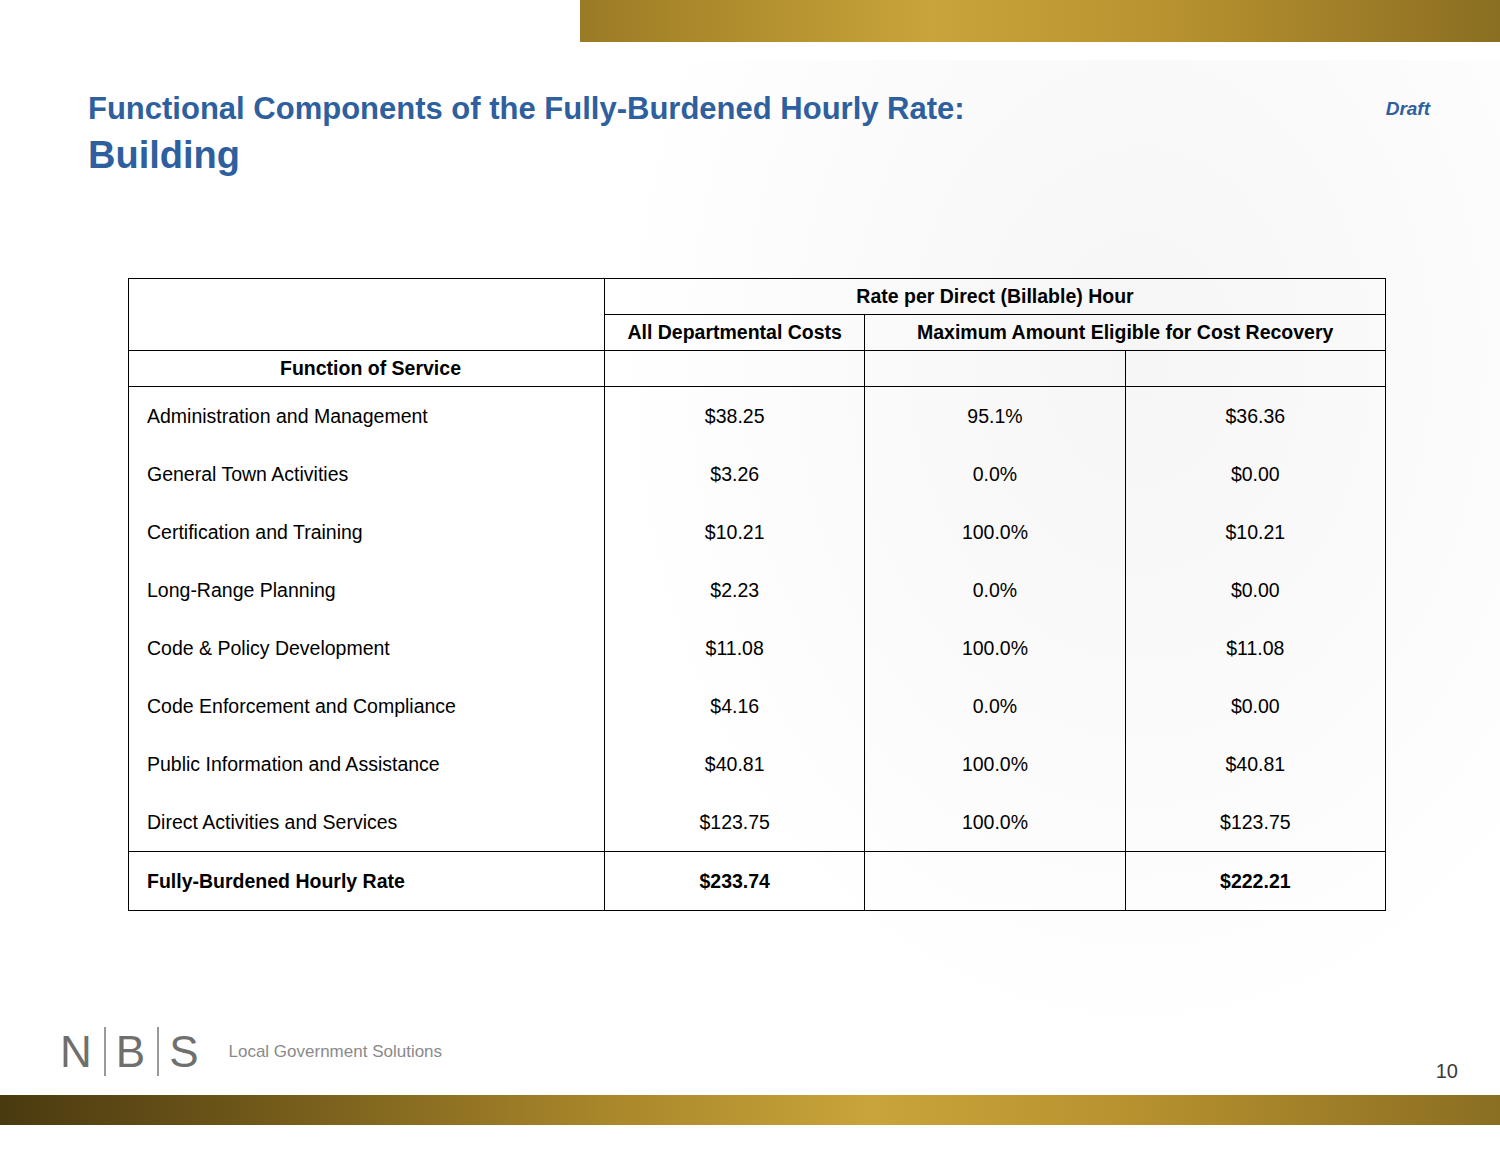Functional Components of the Fully-Burdened Hourly Rate: Building
Draft
| | Rate per Direct (Billable) Hour |
| --- | --- |
| All Departmental Costs | Maximum Amount Eligible for Cost Recovery |
| Function of Service | | | |
| Administration and Management | $38.25 | 95.1% | $36.36 |
| General Town Activities | $3.26 | 0.0% | $0.00 |
| Certification and Training | $10.21 | 100.0% | $10.21 |
| Long-Range Planning | $2.23 | 0.0% | $0.00 |
| Code & Policy Development | $11.08 | 100.0% | $11.08 |
| Code Enforcement and Compliance | $4.16 | 0.0% | $0.00 |
| Public Information and Assistance | $40.81 | 100.0% | $40.81 |
| Direct Activities and Services | $123.75 | 100.0% | $123.75 |
| Fully-Burdened Hourly Rate | $233.74 | | $222.21 |
NBS
Local Government Solutions
10